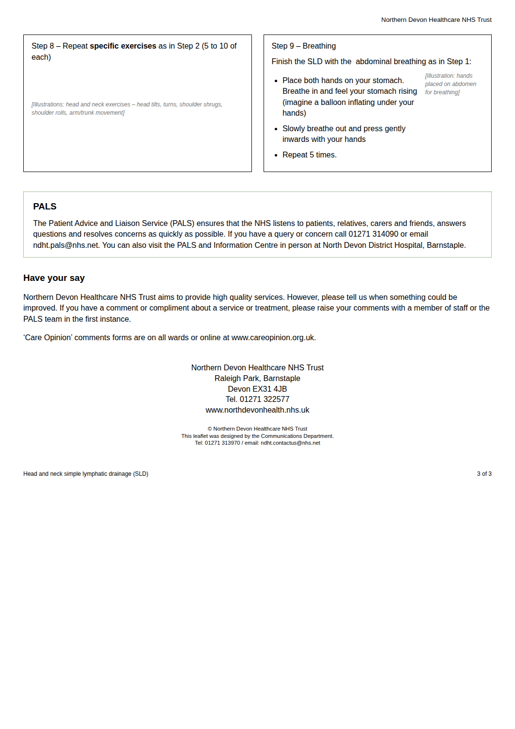Northern Devon Healthcare NHS Trust
Step 8 – Repeat specific exercises as in Step 2 (5 to 10 of each)
[Illustrations: head and neck exercises – head tilts, turns, shoulder shrugs, shoulder rolls, arm/trunk movement]
Step 9 – Breathing
Finish the SLD with the abdominal breathing as in Step 1:
Place both hands on your stomach. Breathe in and feel your stomach rising (imagine a balloon inflating under your hands)
Slowly breathe out and press gently inwards with your hands
Repeat 5 times.
[Illustration: hands placed on abdomen for breathing]
PALS
The Patient Advice and Liaison Service (PALS) ensures that the NHS listens to patients, relatives, carers and friends, answers questions and resolves concerns as quickly as possible. If you have a query or concern call 01271 314090 or email ndht.pals@nhs.net. You can also visit the PALS and Information Centre in person at North Devon District Hospital, Barnstaple.
Have your say
Northern Devon Healthcare NHS Trust aims to provide high quality services. However, please tell us when something could be improved. If you have a comment or compliment about a service or treatment, please raise your comments with a member of staff or the PALS team in the first instance.
‘Care Opinion’ comments forms are on all wards or online at www.careopinion.org.uk.
Northern Devon Healthcare NHS Trust
Raleigh Park, Barnstaple
Devon EX31 4JB
Tel. 01271 322577
www.northdevonhealth.nhs.uk
© Northern Devon Healthcare NHS Trust
This leaflet was designed by the Communications Department.
Tel: 01271 313970 / email: ndht.contactus@nhs.net
Head and neck simple lymphatic drainage (SLD) 3 of 3